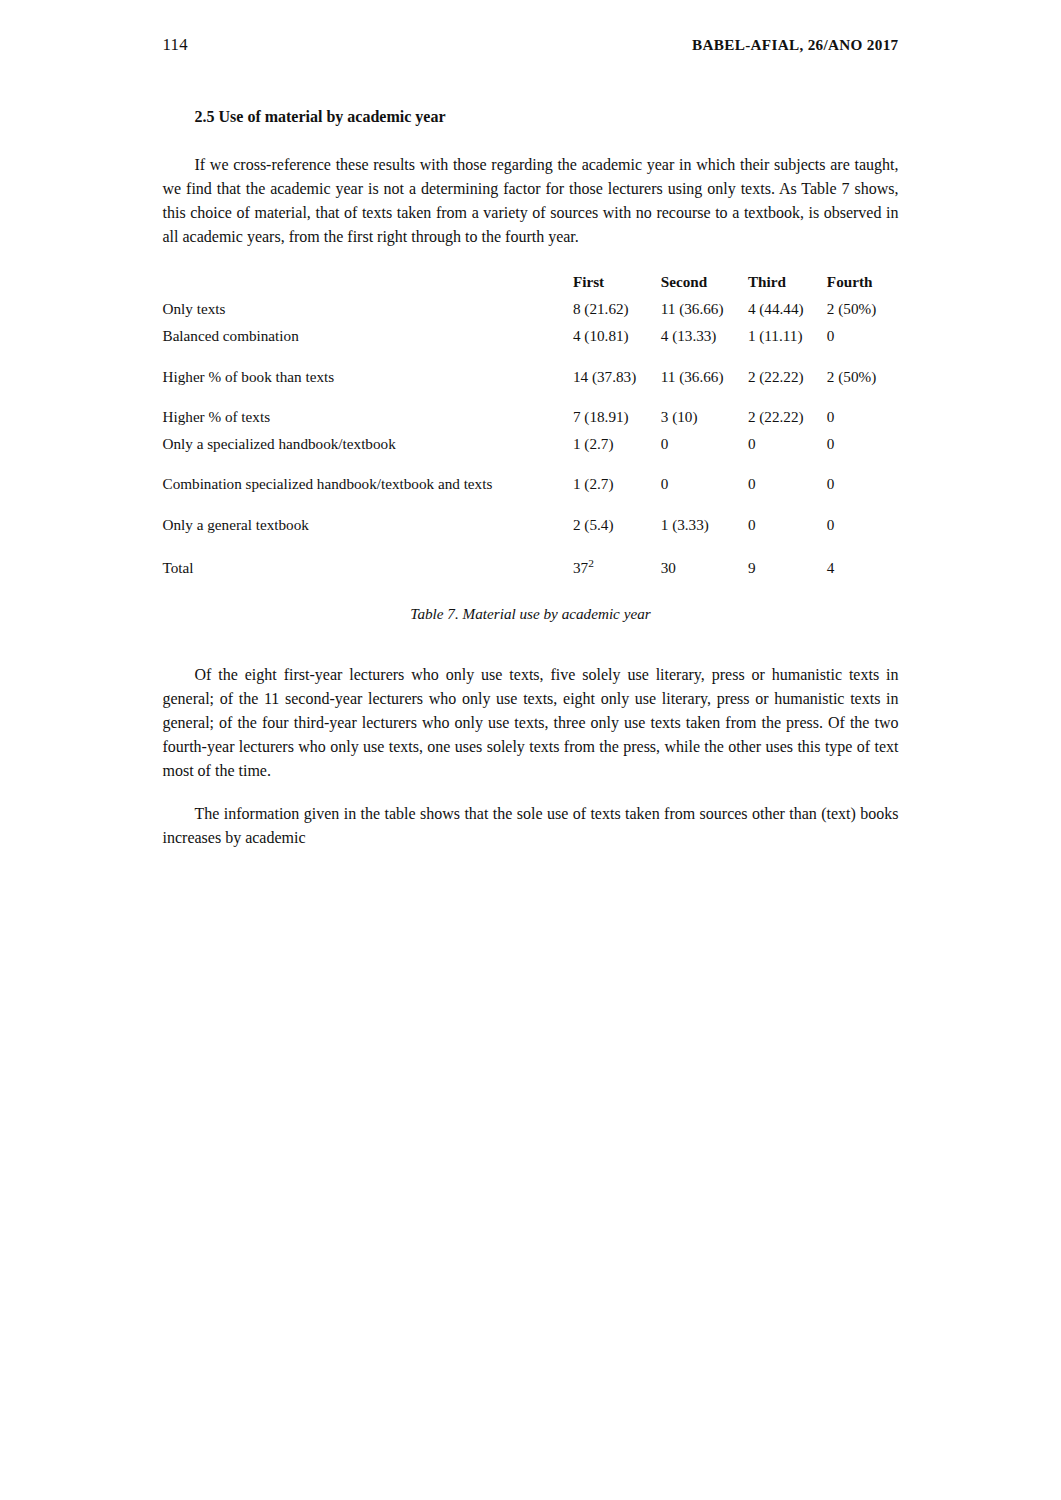114 BABEL-AFIAL, 26/ANO 2017
2.5 Use of material by academic year
If we cross-reference these results with those regarding the academic year in which their subjects are taught, we find that the academic year is not a determining factor for those lecturers using only texts. As Table 7 shows, this choice of material, that of texts taken from a variety of sources with no recourse to a textbook, is observed in all academic years, from the first right through to the fourth year.
Table 7. Material use by academic year
| | First | Second | Third | Fourth |
| --- | --- | --- | --- | --- |
| Only texts | 8 (21.62) | 11 (36.66) | 4 (44.44) | 2 (50%) |
| Balanced combination | 4 (10.81) | 4 (13.33) | 1 (11.11) | 0 |
| Higher % of book than texts | 14 (37.83) | 11 (36.66) | 2 (22.22) | 2 (50%) |
| Higher % of texts | 7 (18.91) | 3 (10) | 2 (22.22) | 0 |
| Only a specialized handbook/textbook | 1 (2.7) | 0 | 0 | 0 |
| Combination specialized handbook/textbook and texts | 1 (2.7) | 0 | 0 | 0 |
| Only a general textbook | 2 (5.4) | 1 (3.33) | 0 | 0 |
| Total | 37 2 | 30 | 9 | 4 |
Of the eight first-year lecturers who only use texts, five solely use literary, press or humanistic texts in general; of the 11 second-year lecturers who only use texts, eight only use literary, press or humanistic texts in general; of the four third-year lecturers who only use texts, three only use texts taken from the press. Of the two fourth-year lecturers who only use texts, one uses solely texts from the press, while the other uses this type of text most of the time.
The information given in the table shows that the sole use of texts taken from sources other than (text) books increases by academic